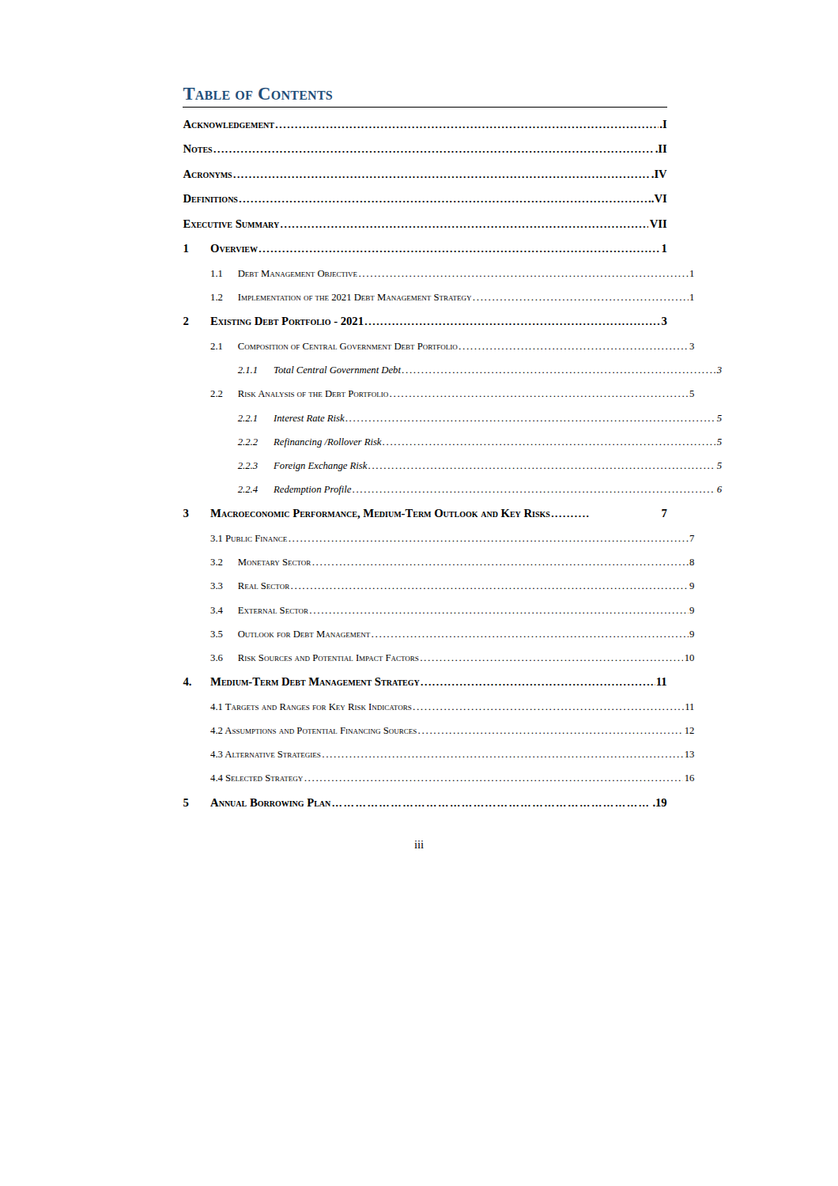Table of Contents
Acknowledgement ........................................................................................................................... .I
Notes ......................................................................................................................................................... .II
Acronyms ................................................................................................................................................. .IV
Definitions ............................................................................................................................................. ..VI
Executive Summary ......................................................................................................................... VII
1 Overview ....................................................................................................................................... 1
1.1 Debt Management Objective ................................................................................................................. 1
1.2 Implementation of the 2021 Debt Management Strategy ....................................................................... 1
2 Existing Debt Portfolio - 2021 ................................................................................................. 3
2.1 Composition of Central Government Debt Portfolio ............................................................................. 3
2.1.1 Total Central Government Debt ....................................................................................................... 3
2.2 Risk Analysis of the Debt Portfolio ............................................................................................. 5
2.2.1 Interest Rate Risk ....................................................................................................................... 5
2.2.2 Refinancing /Rollover Risk ............................................................................................................. 5
2.2.3 Foreign Exchange Risk ....................................................................................................................... 5
2.2.4 Redemption Profile ....................................................................................................................... 6
3 Macroeconomic Performance, Medium-Term Outlook and Key Risks .......... 7
3.1 Public Finance ................................................................................................................................................. 7
3.2 Monetary Sector ................................................................................................................................. 8
3.3 Real Sector ................................................................................................................................................. 9
3.4 External Sector ................................................................................................................................. 9
3.5 Outlook for Debt Management ................................................................................................................. 9
3.6 Risk Sources and Potential Impact Factors ................................................................................. 10
4. Medium-Term Debt Management Strategy ..................................................................... 11
4.1 Targets and Ranges for Key Risk Indicators ................................................................................................. 11
4.2 Assumptions and Potential Financing Sources ................................................................................. 12
4.3 Alternative Strategies ................................................................................................................................. 13
4.4 Selected Strategy ................................................................................................................................. 16
5 Annual Borrowing Plan …………………………………...………………………………… .19
iii